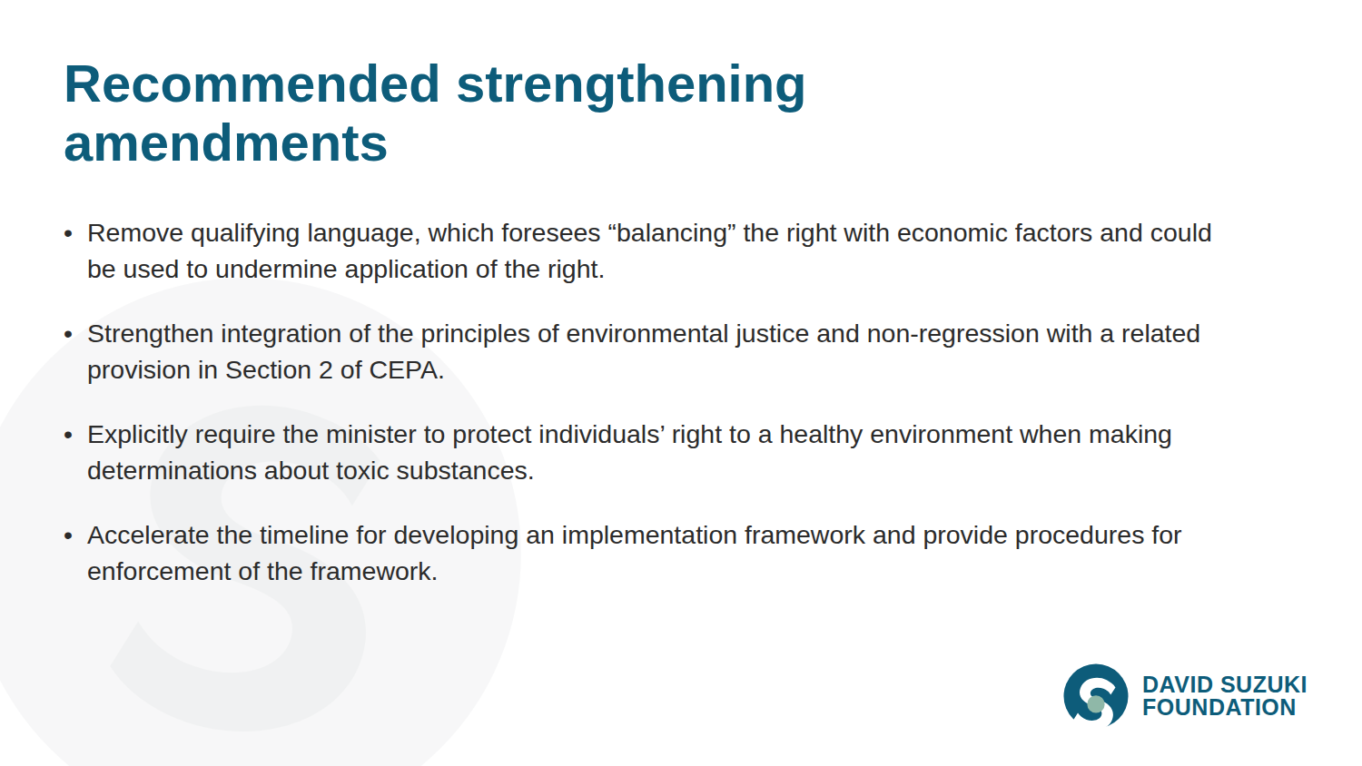Recommended strengthening amendments
Remove qualifying language, which foresees “balancing” the right with economic factors and could be used to undermine application of the right.
Strengthen integration of the principles of environmental justice and non-regression with a related provision in Section 2 of CEPA.
Explicitly require the minister to protect individuals’ right to a healthy environment when making determinations about toxic substances.
Accelerate the timeline for developing an implementation framework and provide procedures for enforcement of the framework.
DAVID SUZUKI
FOUNDATION